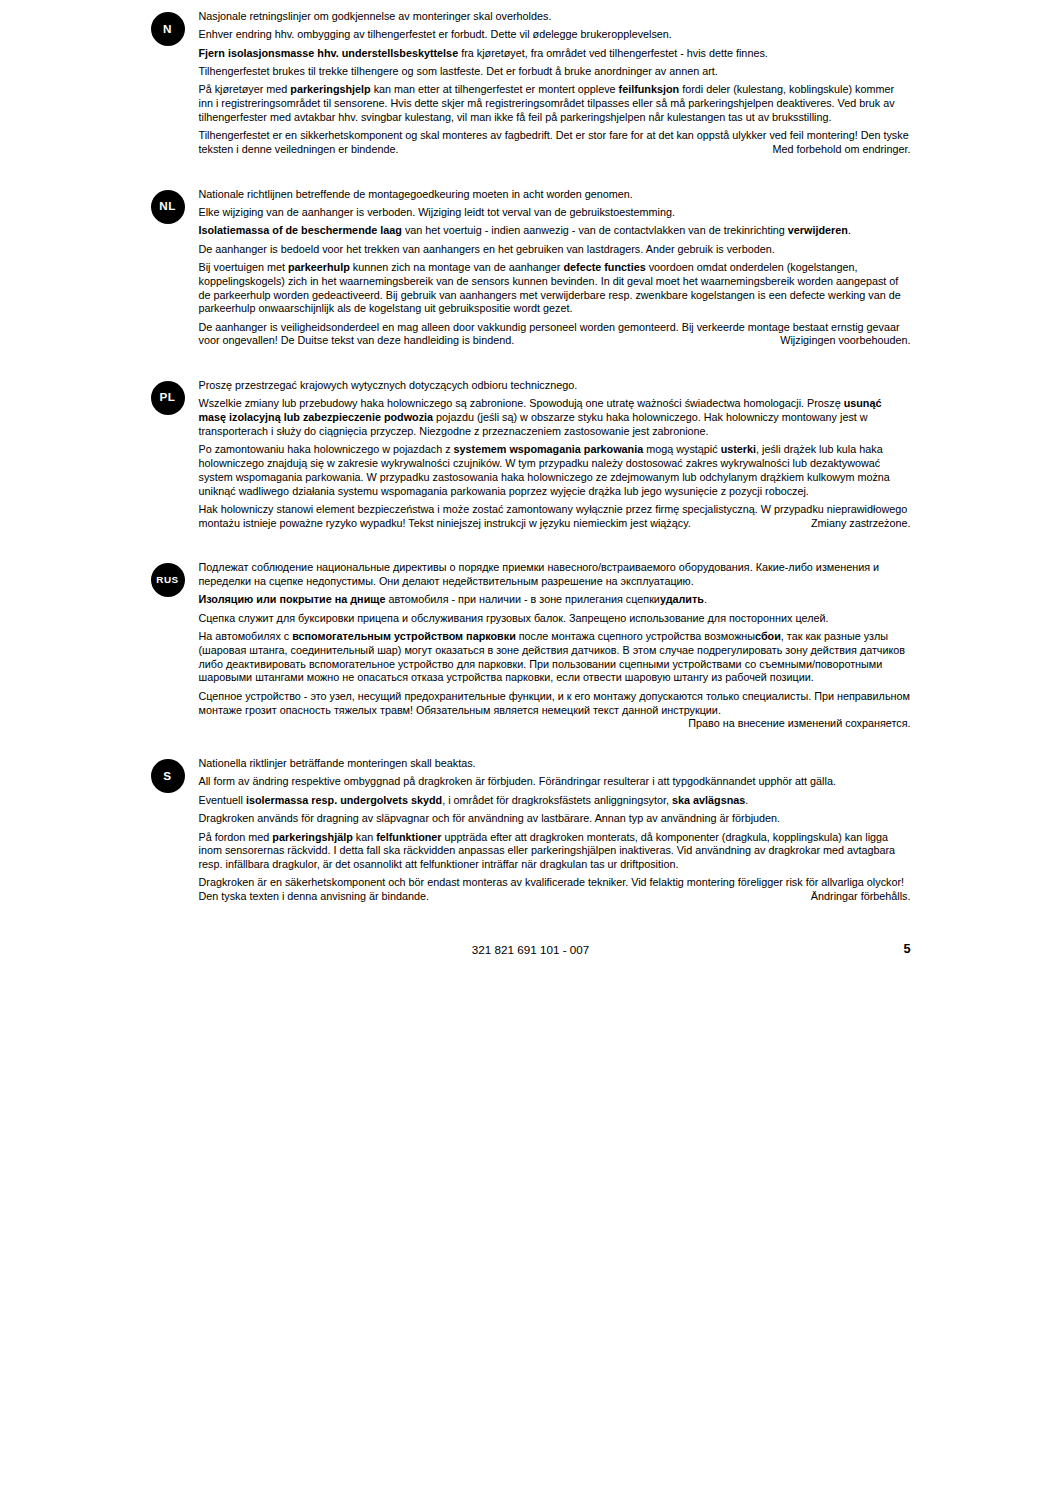N
Nasjonale retningslinjer om godkjennelse av monteringer skal overholdes.
Enhver endring hhv. ombygging av tilhengerfestet er forbudt. Dette vil ødelegge brukeropplevelsen.
Fjern isolasjonsmasse hhv. understellsbeskyttelse fra kjøretøyet, fra området ved tilhengerfestet - hvis dette finnes.
Tilhengerfestet brukes til trekke tilhengere og som lastfeste. Det er forbudt å bruke anordninger av annen art.
På kjøretøyer med parkeringshjelp kan man etter at tilhengerfestet er montert oppleve feilfunksjon fordi deler (kulestang, koblingskule) kommer inn i registreringsområdet til sensorene. Hvis dette skjer må registreringsområdet tilpasses eller så må parkeringshjelpen deaktiveres. Ved bruk av tilhengerfester med avtakbar hhv. svingbar kulestang, vil man ikke få feil på parkeringshjelpen når kulestangen tas ut av bruksstilling.
Tilhengerfestet er en sikkerhetskomponent og skal monteres av fagbedrift. Det er stor fare for at det kan oppstå ulykker ved feil montering! Den tyske teksten i denne veiledningen er bindende. Med forbehold om endringer.
NL
Nationale richtlijnen betreffende de montagegoedkeuring moeten in acht worden genomen.
Elke wijziging van de aanhanger is verboden. Wijziging leidt tot verval van de gebruikstoestemming.
Isolatiemassa of de beschermende laag van het voertuig - indien aanwezig - van de contactvlakken van de trekinrichting verwijderen.
De aanhanger is bedoeld voor het trekken van aanhangers en het gebruiken van lastdragers. Ander gebruik is verboden.
Bij voertuigen met parkeerhulp kunnen zich na montage van de aanhanger defecte functies voordoen omdat onderdelen (kogelstangen, koppelingskogels) zich in het waarnemingsbereik van de sensors kunnen bevinden. In dit geval moet het waarnemingsbereik worden aangepast of de parkeerhulp worden gedeactiveerd. Bij gebruik van aanhangers met verwijderbare resp. zwenkbare kogelstangen is een defecte werking van de parkeerhulp onwaarschijnlijk als de kogelstang uit gebruikspositie wordt gezet.
De aanhanger is veiligheidsonderdeel en mag alleen door vakkundig personeel worden gemonteerd. Bij verkeerde montage bestaat ernstig gevaar voor ongevallen! De Duitse tekst van deze handleiding is bindend. Wijzigingen voorbehouden.
PL
Proszę przestrzegać krajowych wytycznych dotyczących odbioru technicznego.
Wszelkie zmiany lub przebudowy haka holowniczego są zabronione. Spowodują one utratę ważności świadectwa homologacji. Proszę usunąć masę izolacyjną lub zabezpieczenie podwozia pojazdu (jeśli są) w obszarze styku haka holowniczego. Hak holowniczy montowany jest w transporterach i służy do ciągnięcia przyczep. Niezgodne z przeznaczeniem zastosowanie jest zabronione.
Po zamontowaniu haka holowniczego w pojazdach z systemem wspomagania parkowania mogą wystąpić usterki, jeśli drążek lub kula haka holowniczego znajdują się w zakresie wykrywalności czujników. W tym przypadku należy dostosować zakres wykrywalności lub dezaktywować system wspomagania parkowania. W przypadku zastosowania haka holowniczego ze zdejmowanym lub odchylanym drążkiem kulkowym można uniknąć wadliwego działania systemu wspomagania parkowania poprzez wyjęcie drążka lub jego wysunięcie z pozycji roboczej.
Hak holowniczy stanowi element bezpieczeństwa i może zostać zamontowany wyłącznie przez firmę specjalistyczną. W przypadku nieprawidłowego montażu istnieje poważne ryzyko wypadku! Tekst niniejszej instrukcji w języku niemieckim jest wiążący. Zmiany zastrzeżone.
RUS
Подлежат соблюдение национальные директивы о порядке приемки навесного/встраиваемого оборудования. Какие-либо изменения и переделки на сцепке недопустимы. Они делают недействительным разрешение на эксплуатацию.
Изоляцию или покрытие на днище автомобиля - при наличии - в зоне прилегания сцепкиудалить.
Сцепка служит для буксировки прицепа и обслуживания грузовых балок. Запрещено использование для посторонних целей.
На автомобилях с вспомогательным устройством парковки после монтажа сцепного устройства возможнысбои, так как разные узлы (шаровая штанга, соединительный шар) могут оказаться в зоне действия датчиков. В этом случае подрегулировать зону действия датчиков либо деактивировать вспомогательное устройство для парковки. При пользовании сцепными устройствами со съемными/поворотными шаровыми штангами можно не опасаться отказа устройства парковки, если отвести шаровую штангу из рабочей позиции.
Сцепное устройство - это узел, несущий предохранительные функции, и к его монтажу допускаются только специалисты. При неправильном монтаже грозит опасность тяжелых травм! Обязательным является немецкий текст данной инструкции. Право на внесение изменений сохраняется.
S
Nationella riktlinjer beträffande monteringen skall beaktas.
All form av ändring respektive ombyggnad på dragkroken är förbjuden. Förändringar resulterar i att typgodkännandet upphör att gälla.
Eventuell isolermassa resp. undergolvets skydd, i området för dragkroksfästets anliggningsytor, ska avlägsnas.
Dragkroken används för dragning av släpvagnar och för användning av lastbärare. Annan typ av användning är förbjuden.
På fordon med parkeringshjälp kan felfunktioner uppträda efter att dragkroken monterats, då komponenter (dragkula, kopplingskula) kan ligga inom sensorernas räckvidd. I detta fall ska räckvidden anpassas eller parkeringshjälpen inaktiveras. Vid användning av dragkrokar med avtagbara resp. infällbara dragkulor, är det osannolikt att felfunktioner inträffar när dragkulan tas ur driftposition.
Dragkroken är en säkerhetskomponent och bör endast monteras av kvalificerade tekniker. Vid felaktig montering föreligger risk för allvarliga olyckor! Den tyska texten i denna anvisning är bindande. Ändringar förbehålls.
321 821 691 101 - 007 5